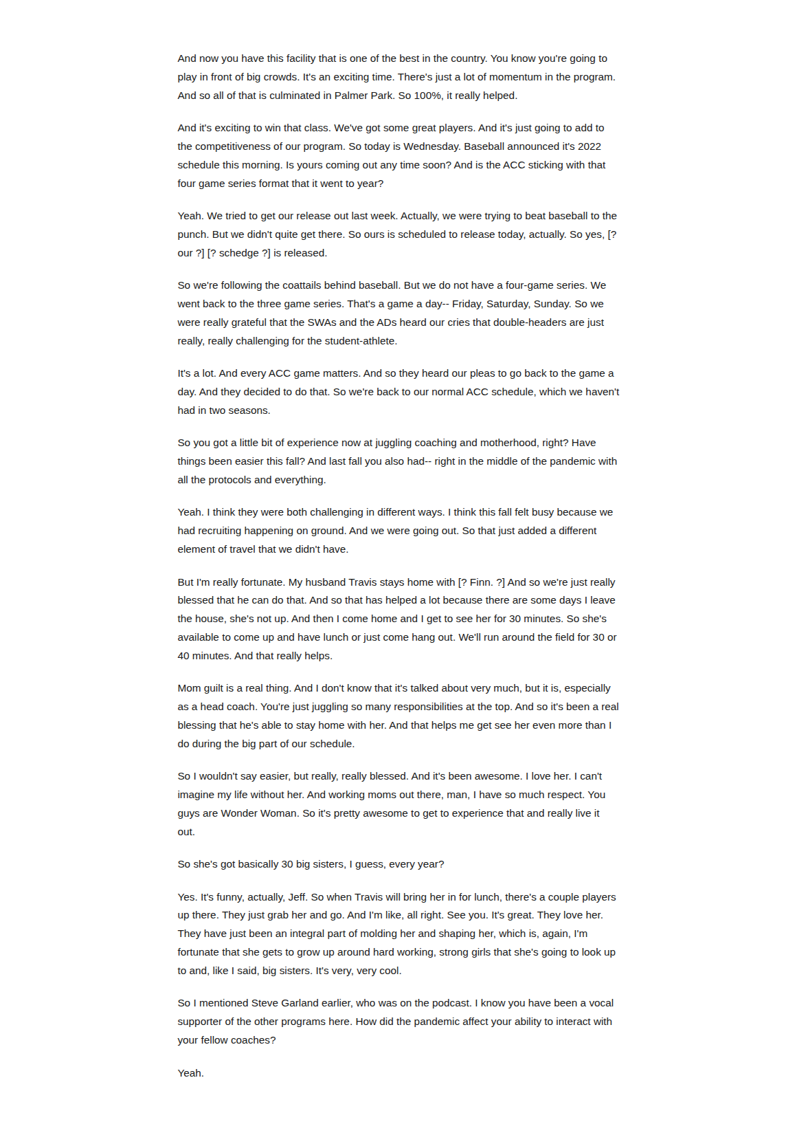And now you have this facility that is one of the best in the country. You know you're going to play in front of big crowds. It's an exciting time. There's just a lot of momentum in the program. And so all of that is culminated in Palmer Park. So 100%, it really helped.
And it's exciting to win that class. We've got some great players. And it's just going to add to the competitiveness of our program. So today is Wednesday. Baseball announced it's 2022 schedule this morning. Is yours coming out any time soon? And is the ACC sticking with that four game series format that it went to year?
Yeah. We tried to get our release out last week. Actually, we were trying to beat baseball to the punch. But we didn't quite get there. So ours is scheduled to release today, actually. So yes, [? our ?] [? schedge ?] is released.
So we're following the coattails behind baseball. But we do not have a four-game series. We went back to the three game series. That's a game a day-- Friday, Saturday, Sunday. So we were really grateful that the SWAs and the ADs heard our cries that double-headers are just really, really challenging for the student-athlete.
It's a lot. And every ACC game matters. And so they heard our pleas to go back to the game a day. And they decided to do that. So we're back to our normal ACC schedule, which we haven't had in two seasons.
So you got a little bit of experience now at juggling coaching and motherhood, right? Have things been easier this fall? And last fall you also had-- right in the middle of the pandemic with all the protocols and everything.
Yeah. I think they were both challenging in different ways. I think this fall felt busy because we had recruiting happening on ground. And we were going out. So that just added a different element of travel that we didn't have.
But I'm really fortunate. My husband Travis stays home with [? Finn. ?] And so we're just really blessed that he can do that. And so that has helped a lot because there are some days I leave the house, she's not up. And then I come home and I get to see her for 30 minutes. So she's available to come up and have lunch or just come hang out. We'll run around the field for 30 or 40 minutes. And that really helps.
Mom guilt is a real thing. And I don't know that it's talked about very much, but it is, especially as a head coach. You're just juggling so many responsibilities at the top. And so it's been a real blessing that he's able to stay home with her. And that helps me get see her even more than I do during the big part of our schedule.
So I wouldn't say easier, but really, really blessed. And it's been awesome. I love her. I can't imagine my life without her. And working moms out there, man, I have so much respect. You guys are Wonder Woman. So it's pretty awesome to get to experience that and really live it out.
So she's got basically 30 big sisters, I guess, every year?
Yes. It's funny, actually, Jeff. So when Travis will bring her in for lunch, there's a couple players up there. They just grab her and go. And I'm like, all right. See you. It's great. They love her. They have just been an integral part of molding her and shaping her, which is, again, I'm fortunate that she gets to grow up around hard working, strong girls that she's going to look up to and, like I said, big sisters. It's very, very cool.
So I mentioned Steve Garland earlier, who was on the podcast. I know you have been a vocal supporter of the other programs here. How did the pandemic affect your ability to interact with your fellow coaches?
Yeah.